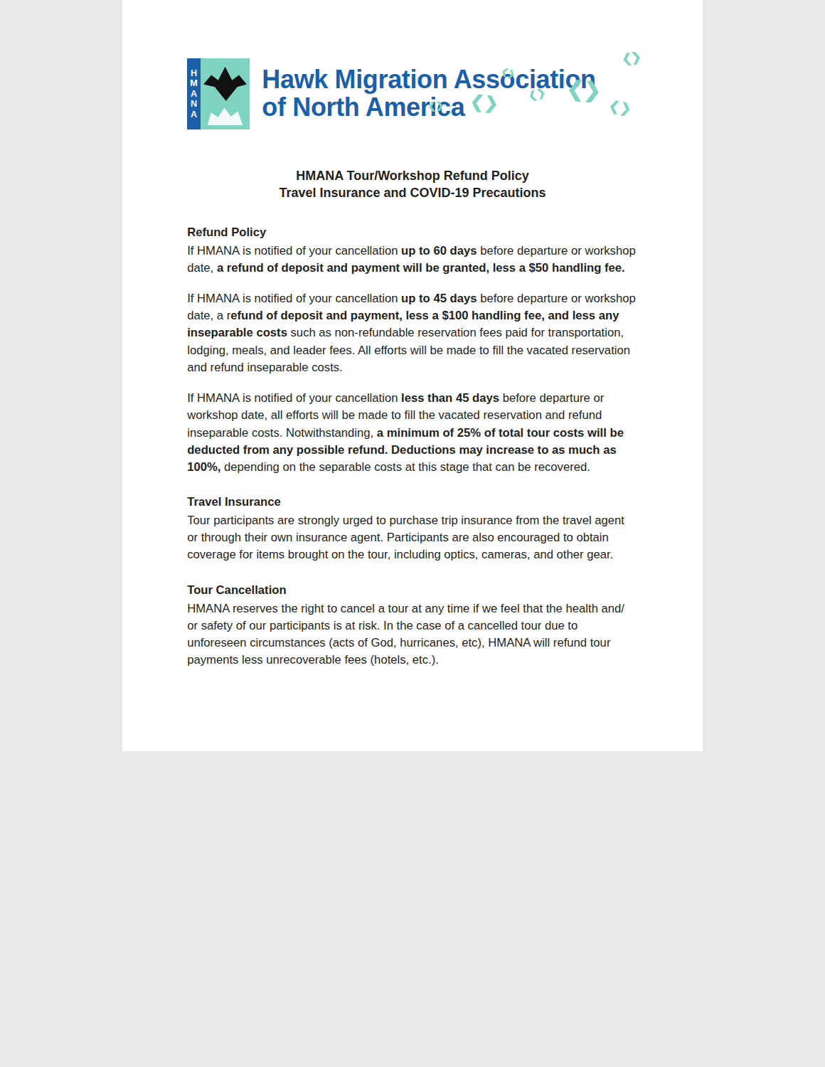HMANA
Hawk Migration Association of North America
❮❯ ❮❯ ❮❯ ❮❯ ❮❯ ❮❯ ❮❯
HMANA Tour/Workshop Refund Policy
Travel Insurance and COVID-19 Precautions
Refund Policy
If HMANA is notified of your cancellation up to 60 days before departure or workshop date, a refund of deposit and payment will be granted, less a $50 handling fee.
If HMANA is notified of your cancellation up to 45 days before departure or workshop date, a refund of deposit and payment, less a $100 handling fee, and less any inseparable costs such as non-refundable reservation fees paid for transportation, lodging, meals, and leader fees. All efforts will be made to fill the vacated reservation and refund inseparable costs.
If HMANA is notified of your cancellation less than 45 days before departure or workshop date, all efforts will be made to fill the vacated reservation and refund inseparable costs. Notwithstanding, a minimum of 25% of total tour costs will be deducted from any possible refund. Deductions may increase to as much as 100%, depending on the separable costs at this stage that can be recovered.
Travel Insurance
Tour participants are strongly urged to purchase trip insurance from the travel agent or through their own insurance agent. Participants are also encouraged to obtain coverage for items brought on the tour, including optics, cameras, and other gear.
Tour Cancellation
HMANA reserves the right to cancel a tour at any time if we feel that the health and/ or safety of our participants is at risk. In the case of a cancelled tour due to unforeseen circumstances (acts of God, hurricanes, etc), HMANA will refund tour payments less unrecoverable fees (hotels, etc.).